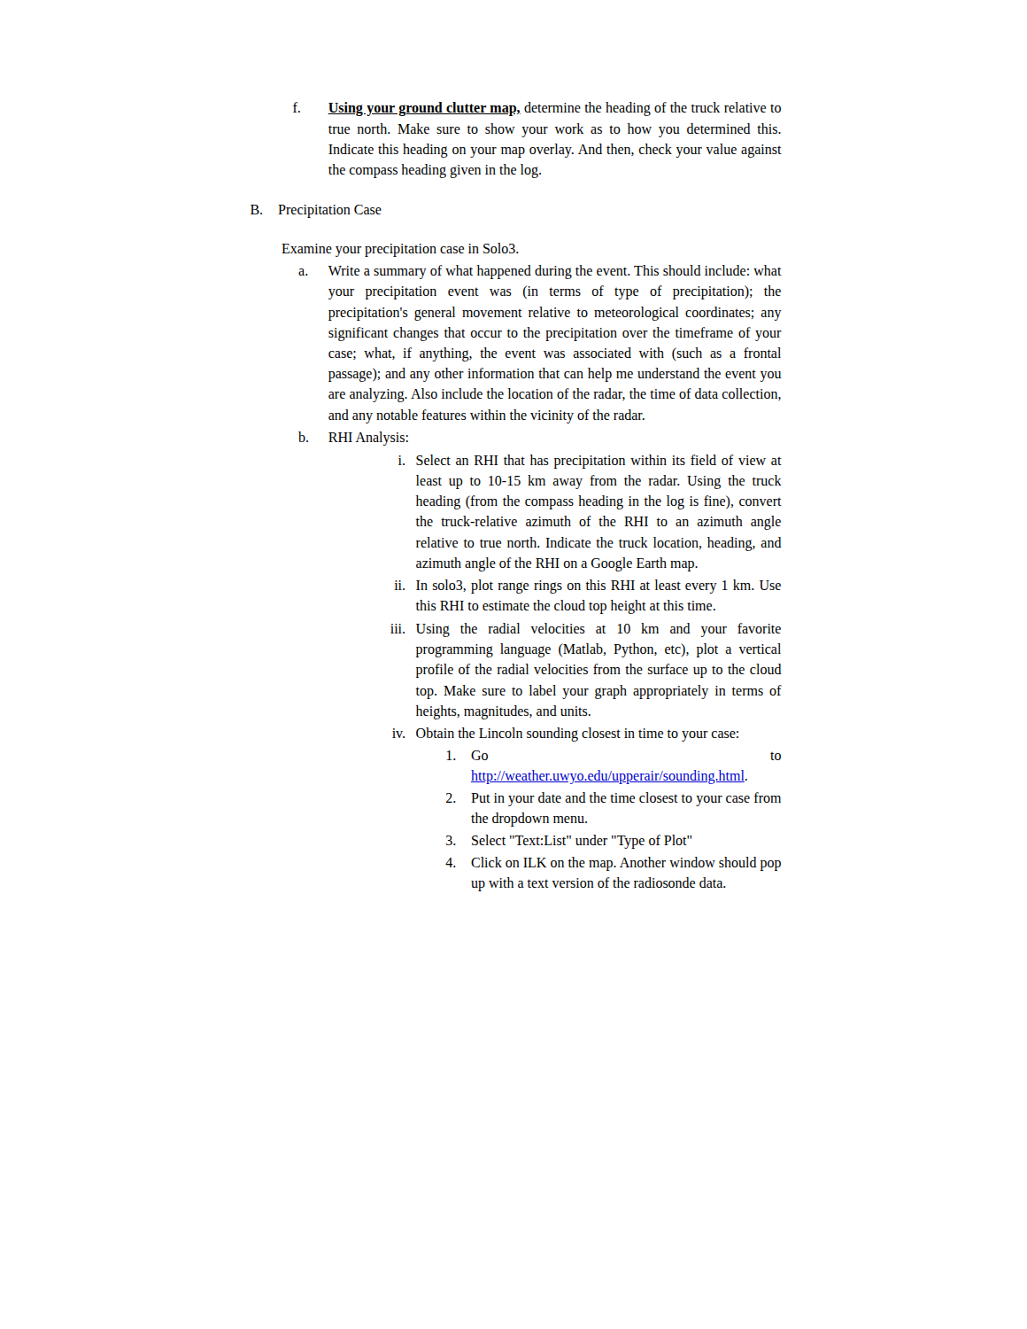f.
Using your ground clutter map, determine the heading of the truck relative to true north. Make sure to show your work as to how you determined this. Indicate this heading on your map overlay. And then, check your value against the compass heading given in the log.
B.
Precipitation Case
Examine your precipitation case in Solo3.
a.
Write a summary of what happened during the event. This should include: what your precipitation event was (in terms of type of precipitation); the precipitation's general movement relative to meteorological coordinates; any significant changes that occur to the precipitation over the timeframe of your case; what, if anything, the event was associated with (such as a frontal passage); and any other information that can help me understand the event you are analyzing. Also include the location of the radar, the time of data collection, and any notable features within the vicinity of the radar.
b.
RHI Analysis:
i.
Select an RHI that has precipitation within its field of view at least up to 10-15 km away from the radar. Using the truck heading (from the compass heading in the log is fine), convert the truck-relative azimuth of the RHI to an azimuth angle relative to true north. Indicate the truck location, heading, and azimuth angle of the RHI on a Google Earth map.
ii.
In solo3, plot range rings on this RHI at least every 1 km. Use this RHI to estimate the cloud top height at this time.
iii.
Using the radial velocities at 10 km and your favorite programming language (Matlab, Python, etc), plot a vertical profile of the radial velocities from the surface up to the cloud top. Make sure to label your graph appropriately in terms of heights, magnitudes, and units.
iv.
Obtain the Lincoln sounding closest in time to your case:
1.
Go to
http://weather.uwyo.edu/upperair/sounding.html.
2.
Put in your date and the time closest to your case from the dropdown menu.
3.
Select "Text:List" under "Type of Plot"
4.
Click on ILK on the map. Another window should pop up with a text version of the radiosonde data.